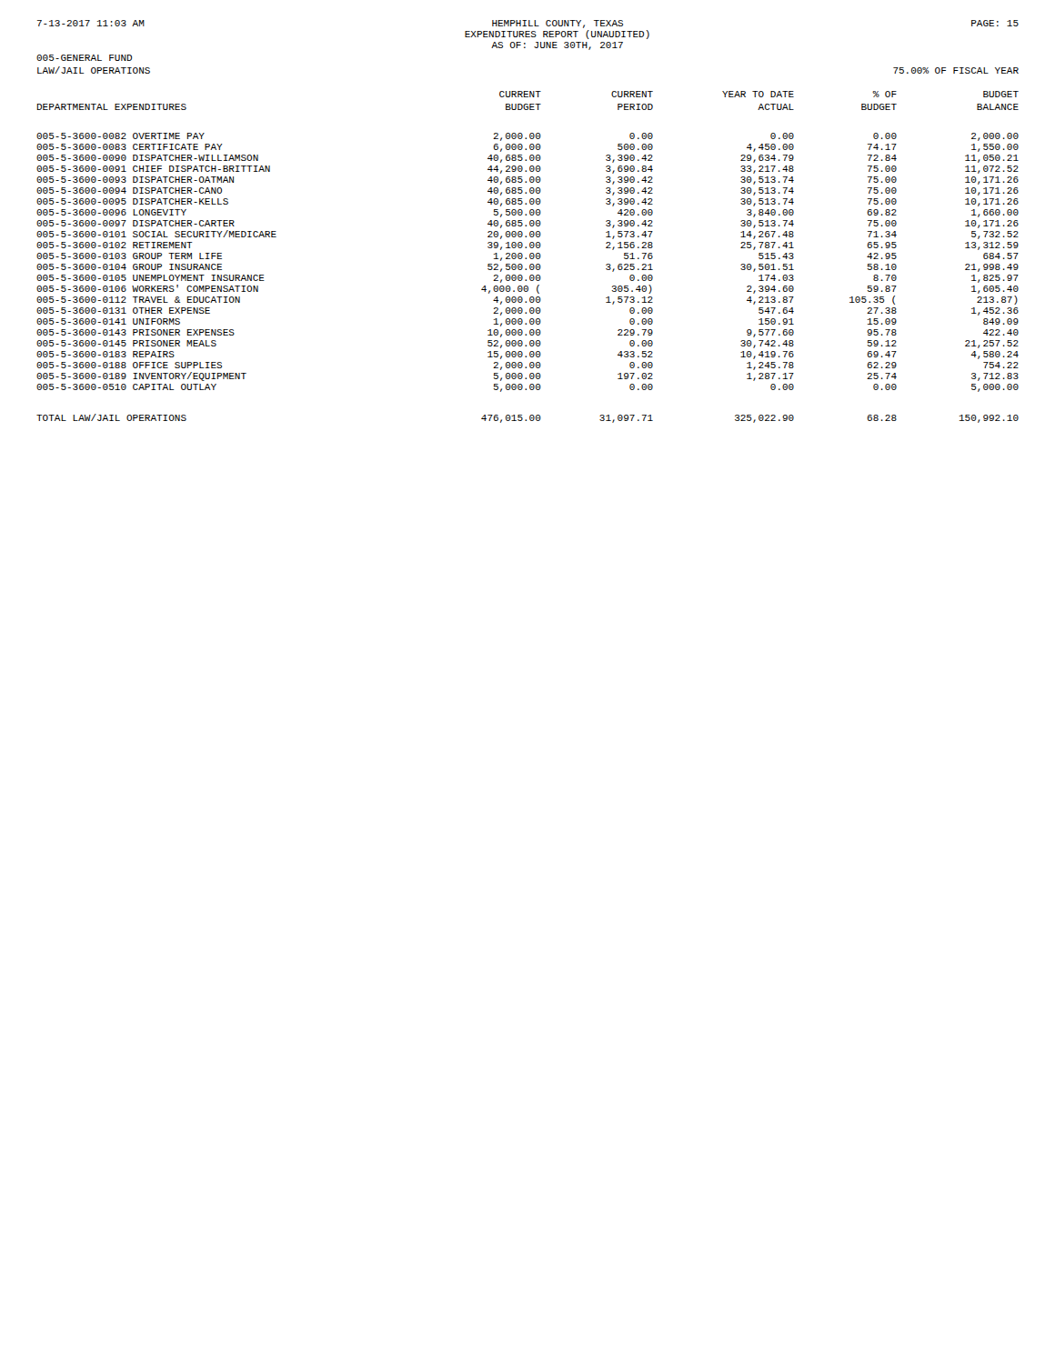7-13-2017 11:03 AM
HEMPHILL COUNTY, TEXAS
EXPENDITURES REPORT (UNAUDITED)
AS OF: JUNE 30TH, 2017
PAGE: 15
005-GENERAL FUND
LAW/JAIL OPERATIONS 75.00% OF FISCAL YEAR
| | CURRENT | CURRENT | YEAR TO DATE | % OF | BUDGET |
| --- | --- | --- | --- | --- | --- |
| DEPARTMENTAL EXPENDITURES | BUDGET | PERIOD | ACTUAL | BUDGET | BALANCE |
| 005-5-3600-0082 OVERTIME PAY | 2,000.00 | 0.00 | 0.00 | 0.00 | 2,000.00 |
| 005-5-3600-0083 CERTIFICATE PAY | 6,000.00 | 500.00 | 4,450.00 | 74.17 | 1,550.00 |
| 005-5-3600-0090 DISPATCHER-WILLIAMSON | 40,685.00 | 3,390.42 | 29,634.79 | 72.84 | 11,050.21 |
| 005-5-3600-0091 CHIEF DISPATCH-BRITTIAN | 44,290.00 | 3,690.84 | 33,217.48 | 75.00 | 11,072.52 |
| 005-5-3600-0093 DISPATCHER-OATMAN | 40,685.00 | 3,390.42 | 30,513.74 | 75.00 | 10,171.26 |
| 005-5-3600-0094 DISPATCHER-CANO | 40,685.00 | 3,390.42 | 30,513.74 | 75.00 | 10,171.26 |
| 005-5-3600-0095 DISPATCHER-KELLS | 40,685.00 | 3,390.42 | 30,513.74 | 75.00 | 10,171.26 |
| 005-5-3600-0096 LONGEVITY | 5,500.00 | 420.00 | 3,840.00 | 69.82 | 1,660.00 |
| 005-5-3600-0097 DISPATCHER-CARTER | 40,685.00 | 3,390.42 | 30,513.74 | 75.00 | 10,171.26 |
| 005-5-3600-0101 SOCIAL SECURITY/MEDICARE | 20,000.00 | 1,573.47 | 14,267.48 | 71.34 | 5,732.52 |
| 005-5-3600-0102 RETIREMENT | 39,100.00 | 2,156.28 | 25,787.41 | 65.95 | 13,312.59 |
| 005-5-3600-0103 GROUP TERM LIFE | 1,200.00 | 51.76 | 515.43 | 42.95 | 684.57 |
| 005-5-3600-0104 GROUP INSURANCE | 52,500.00 | 3,625.21 | 30,501.51 | 58.10 | 21,998.49 |
| 005-5-3600-0105 UNEMPLOYMENT INSURANCE | 2,000.00 | 0.00 | 174.03 | 8.70 | 1,825.97 |
| 005-5-3600-0106 WORKERS' COMPENSATION | 4,000.00 ( | 305.40) | 2,394.60 | 59.87 | 1,605.40 |
| 005-5-3600-0112 TRAVEL & EDUCATION | 4,000.00 | 1,573.12 | 4,213.87 | 105.35 ( | 213.87) |
| 005-5-3600-0131 OTHER EXPENSE | 2,000.00 | 0.00 | 547.64 | 27.38 | 1,452.36 |
| 005-5-3600-0141 UNIFORMS | 1,000.00 | 0.00 | 150.91 | 15.09 | 849.09 |
| 005-5-3600-0143 PRISONER EXPENSES | 10,000.00 | 229.79 | 9,577.60 | 95.78 | 422.40 |
| 005-5-3600-0145 PRISONER MEALS | 52,000.00 | 0.00 | 30,742.48 | 59.12 | 21,257.52 |
| 005-5-3600-0183 REPAIRS | 15,000.00 | 433.52 | 10,419.76 | 69.47 | 4,580.24 |
| 005-5-3600-0188 OFFICE SUPPLIES | 2,000.00 | 0.00 | 1,245.78 | 62.29 | 754.22 |
| 005-5-3600-0189 INVENTORY/EQUIPMENT | 5,000.00 | 197.02 | 1,287.17 | 25.74 | 3,712.83 |
| 005-5-3600-0510 CAPITAL OUTLAY | 5,000.00 | 0.00 | 0.00 | 0.00 | 5,000.00 |
| TOTAL LAW/JAIL OPERATIONS | 476,015.00 | 31,097.71 | 325,022.90 | 68.28 | 150,992.10 |